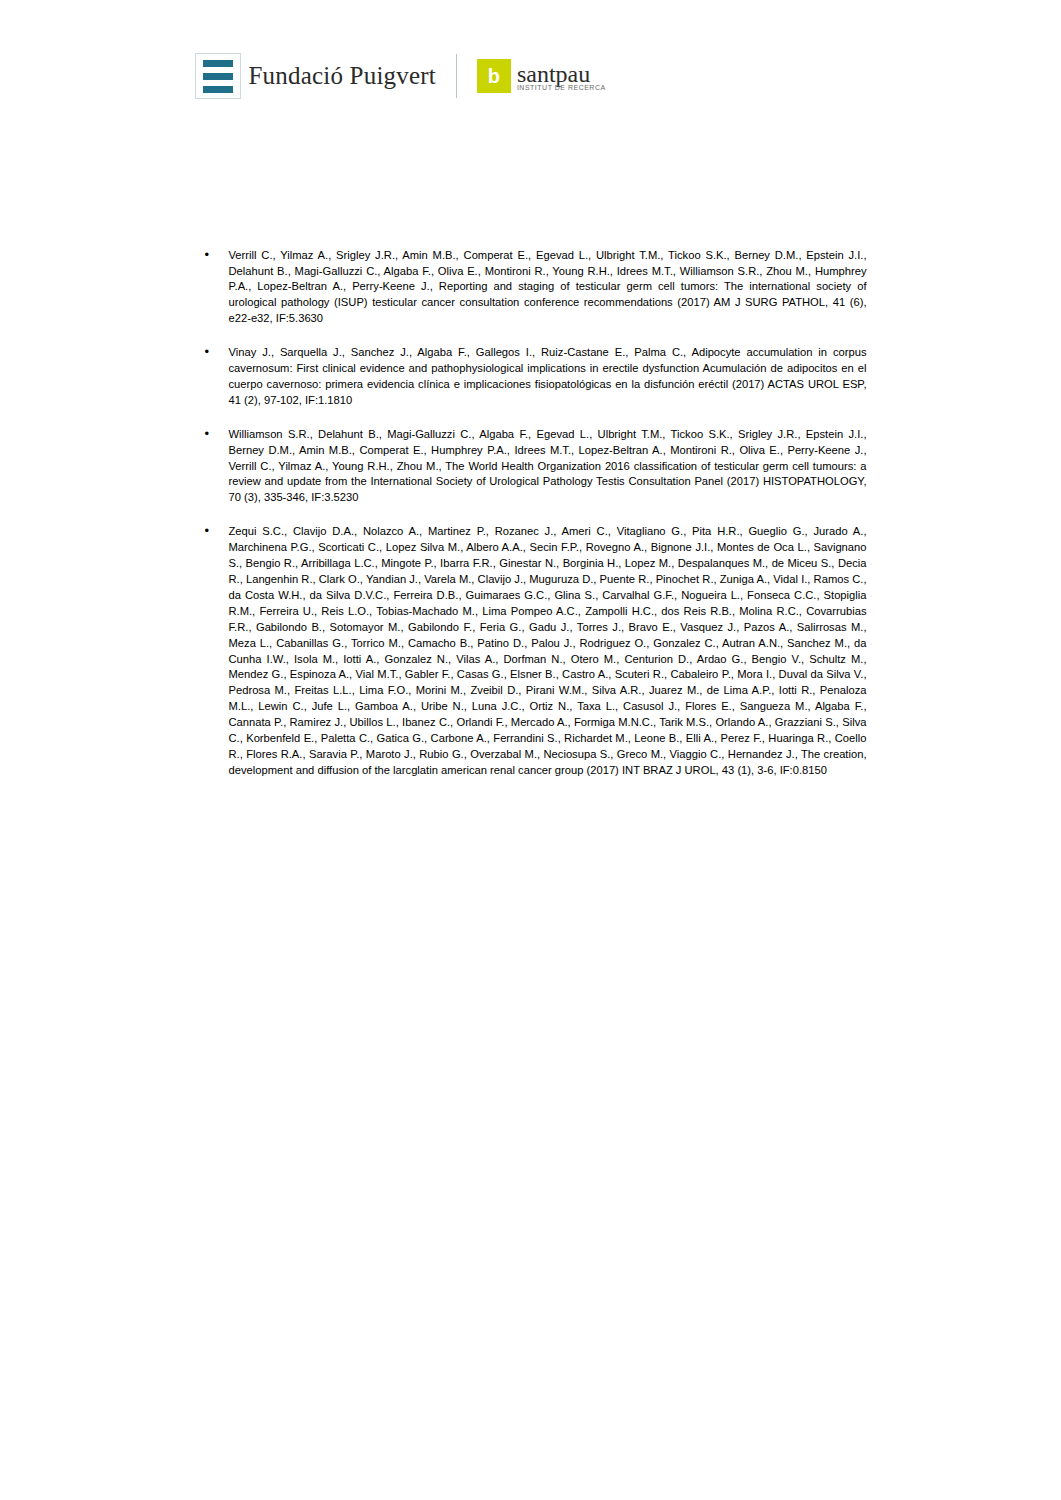Fundació Puigvert
b
santpau INSTITUT DE RECERCA
Verrill C., Yilmaz A., Srigley J.R., Amin M.B., Comperat E., Egevad L., Ulbright T.M., Tickoo S.K., Berney D.M., Epstein J.I., Delahunt B., Magi-Galluzzi C., Algaba F., Oliva E., Montironi R., Young R.H., Idrees M.T., Williamson S.R., Zhou M., Humphrey P.A., Lopez-Beltran A., Perry-Keene J., Reporting and staging of testicular germ cell tumors: The international society of urological pathology (ISUP) testicular cancer consultation conference recommendations (2017) AM J SURG PATHOL, 41 (6), e22-e32, IF:5.3630
Vinay J., Sarquella J., Sanchez J., Algaba F., Gallegos I., Ruiz-Castane E., Palma C., Adipocyte accumulation in corpus cavernosum: First clinical evidence and pathophysiological implications in erectile dysfunction Acumulación de adipocitos en el cuerpo cavernoso: primera evidencia clínica e implicaciones fisiopatológicas en la disfunción eréctil (2017) ACTAS UROL ESP, 41 (2), 97-102, IF:1.1810
Williamson S.R., Delahunt B., Magi-Galluzzi C., Algaba F., Egevad L., Ulbright T.M., Tickoo S.K., Srigley J.R., Epstein J.I., Berney D.M., Amin M.B., Comperat E., Humphrey P.A., Idrees M.T., Lopez-Beltran A., Montironi R., Oliva E., Perry-Keene J., Verrill C., Yilmaz A., Young R.H., Zhou M., The World Health Organization 2016 classification of testicular germ cell tumours: a review and update from the International Society of Urological Pathology Testis Consultation Panel (2017) HISTOPATHOLOGY, 70 (3), 335-346, IF:3.5230
Zequi S.C., Clavijo D.A., Nolazco A., Martinez P., Rozanec J., Ameri C., Vitagliano G., Pita H.R., Gueglio G., Jurado A., Marchinena P.G., Scorticati C., Lopez Silva M., Albero A.A., Secin F.P., Rovegno A., Bignone J.I., Montes de Oca L., Savignano S., Bengio R., Arribillaga L.C., Mingote P., Ibarra F.R., Ginestar N., Borginia H., Lopez M., Despalanques M., de Miceu S., Decia R., Langenhin R., Clark O., Yandian J., Varela M., Clavijo J., Muguruza D., Puente R., Pinochet R., Zuniga A., Vidal I., Ramos C., da Costa W.H., da Silva D.V.C., Ferreira D.B., Guimaraes G.C., Glina S., Carvalhal G.F., Nogueira L., Fonseca C.C., Stopiglia R.M., Ferreira U., Reis L.O., Tobias-Machado M., Lima Pompeo A.C., Zampolli H.C., dos Reis R.B., Molina R.C., Covarrubias F.R., Gabilondo B., Sotomayor M., Gabilondo F., Feria G., Gadu J., Torres J., Bravo E., Vasquez J., Pazos A., Salirrosas M., Meza L., Cabanillas G., Torrico M., Camacho B., Patino D., Palou J., Rodriguez O., Gonzalez C., Autran A.N., Sanchez M., da Cunha I.W., Isola M., Iotti A., Gonzalez N., Vilas A., Dorfman N., Otero M., Centurion D., Ardao G., Bengio V., Schultz M., Mendez G., Espinoza A., Vial M.T., Gabler F., Casas G., Elsner B., Castro A., Scuteri R., Cabaleiro P., Mora I., Duval da Silva V., Pedrosa M., Freitas L.L., Lima F.O., Morini M., Zveibil D., Pirani W.M., Silva A.R., Juarez M., de Lima A.P., Iotti R., Penaloza M.L., Lewin C., Jufe L., Gamboa A., Uribe N., Luna J.C., Ortiz N., Taxa L., Casusol J., Flores E., Sangueza M., Algaba F., Cannata P., Ramirez J., Ubillos L., Ibanez C., Orlandi F., Mercado A., Formiga M.N.C., Tarik M.S., Orlando A., Grazziani S., Silva C., Korbenfeld E., Paletta C., Gatica G., Carbone A., Ferrandini S., Richardet M., Leone B., Elli A., Perez F., Huaringa R., Coello R., Flores R.A., Saravia P., Maroto J., Rubio G., Overzabal M., Neciosupa S., Greco M., Viaggio C., Hernandez J., The creation, development and diffusion of the larcglatin american renal cancer group (2017) INT BRAZ J UROL, 43 (1), 3-6, IF:0.8150